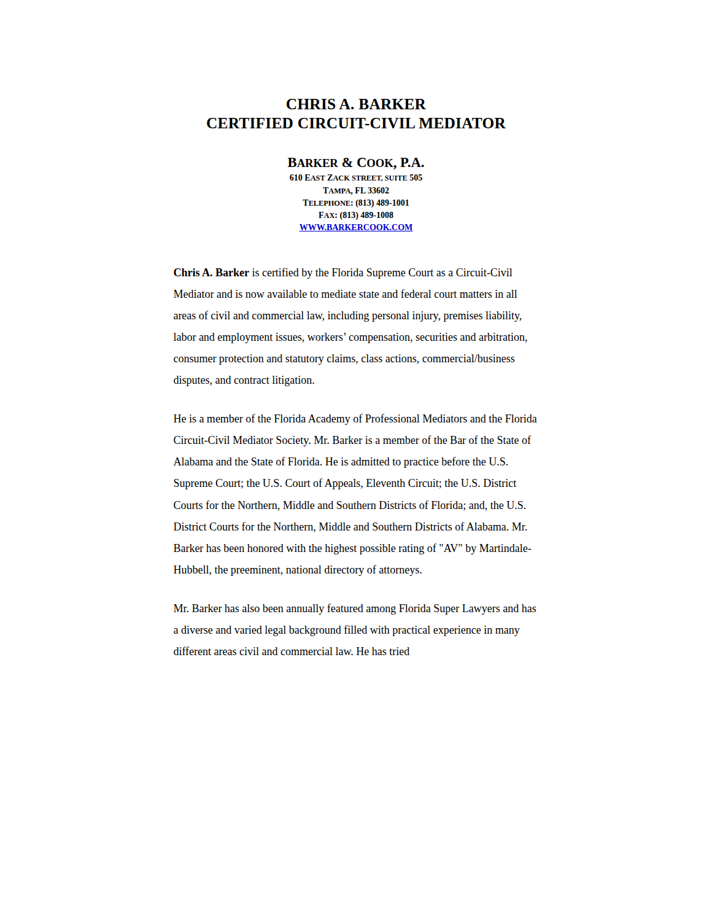CHRIS A. BARKER
CERTIFIED CIRCUIT-CIVIL MEDIATOR
BARKER & COOK, P.A.
610 EAST ZACK STREET, SUITE 505
TAMPA, FL 33602
TELEPHONE: (813) 489-1001
FAX: (813) 489-1008
WWW.BARKERCOOK.COM
Chris A. Barker is certified by the Florida Supreme Court as a Circuit-Civil Mediator and is now available to mediate state and federal court matters in all areas of civil and commercial law, including personal injury, premises liability, labor and employment issues, workers’ compensation, securities and arbitration, consumer protection and statutory claims, class actions, commercial/business disputes, and contract litigation.
He is a member of the Florida Academy of Professional Mediators and the Florida Circuit-Civil Mediator Society. Mr. Barker is a member of the Bar of the State of Alabama and the State of Florida. He is admitted to practice before the U.S. Supreme Court; the U.S. Court of Appeals, Eleventh Circuit; the U.S. District Courts for the Northern, Middle and Southern Districts of Florida; and, the U.S. District Courts for the Northern, Middle and Southern Districts of Alabama. Mr. Barker has been honored with the highest possible rating of "AV" by Martindale-Hubbell, the preeminent, national directory of attorneys.
Mr. Barker has also been annually featured among Florida Super Lawyers and has a diverse and varied legal background filled with practical experience in many different areas civil and commercial law. He has tried